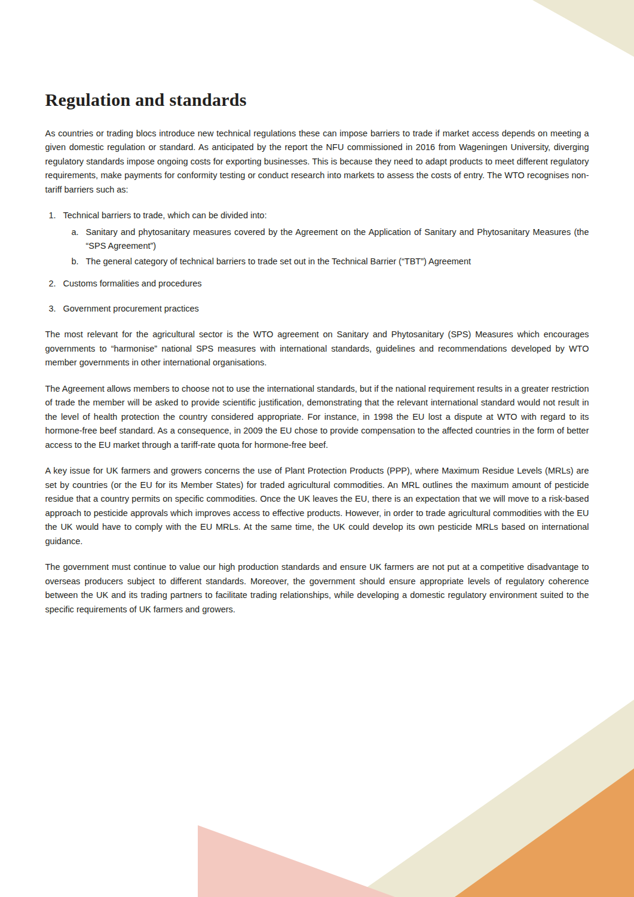Regulation and standards
As countries or trading blocs introduce new technical regulations these can impose barriers to trade if market access depends on meeting a given domestic regulation or standard. As anticipated by the report the NFU commissioned in 2016 from Wageningen University, diverging regulatory standards impose ongoing costs for exporting businesses. This is because they need to adapt products to meet different regulatory requirements, make payments for conformity testing or conduct research into markets to assess the costs of entry. The WTO recognises non-tariff barriers such as:
Technical barriers to trade, which can be divided into:
Sanitary and phytosanitary measures covered by the Agreement on the Application of Sanitary and Phytosanitary Measures (the “SPS Agreement”)
The general category of technical barriers to trade set out in the Technical Barrier (“TBT”) Agreement
Customs formalities and procedures
Government procurement practices
The most relevant for the agricultural sector is the WTO agreement on Sanitary and Phytosanitary (SPS) Measures which encourages governments to “harmonise” national SPS measures with international standards, guidelines and recommendations developed by WTO member governments in other international organisations.
The Agreement allows members to choose not to use the international standards, but if the national requirement results in a greater restriction of trade the member will be asked to provide scientific justification, demonstrating that the relevant international standard would not result in the level of health protection the country considered appropriate. For instance, in 1998 the EU lost a dispute at WTO with regard to its hormone-free beef standard. As a consequence, in 2009 the EU chose to provide compensation to the affected countries in the form of better access to the EU market through a tariff-rate quota for hormone-free beef.
A key issue for UK farmers and growers concerns the use of Plant Protection Products (PPP), where Maximum Residue Levels (MRLs) are set by countries (or the EU for its Member States) for traded agricultural commodities. An MRL outlines the maximum amount of pesticide residue that a country permits on specific commodities. Once the UK leaves the EU, there is an expectation that we will move to a risk-based approach to pesticide approvals which improves access to effective products. However, in order to trade agricultural commodities with the EU the UK would have to comply with the EU MRLs. At the same time, the UK could develop its own pesticide MRLs based on international guidance.
The government must continue to value our high production standards and ensure UK farmers are not put at a competitive disadvantage to overseas producers subject to different standards. Moreover, the government should ensure appropriate levels of regulatory coherence between the UK and its trading partners to facilitate trading relationships, while developing a domestic regulatory environment suited to the specific requirements of UK farmers and growers.